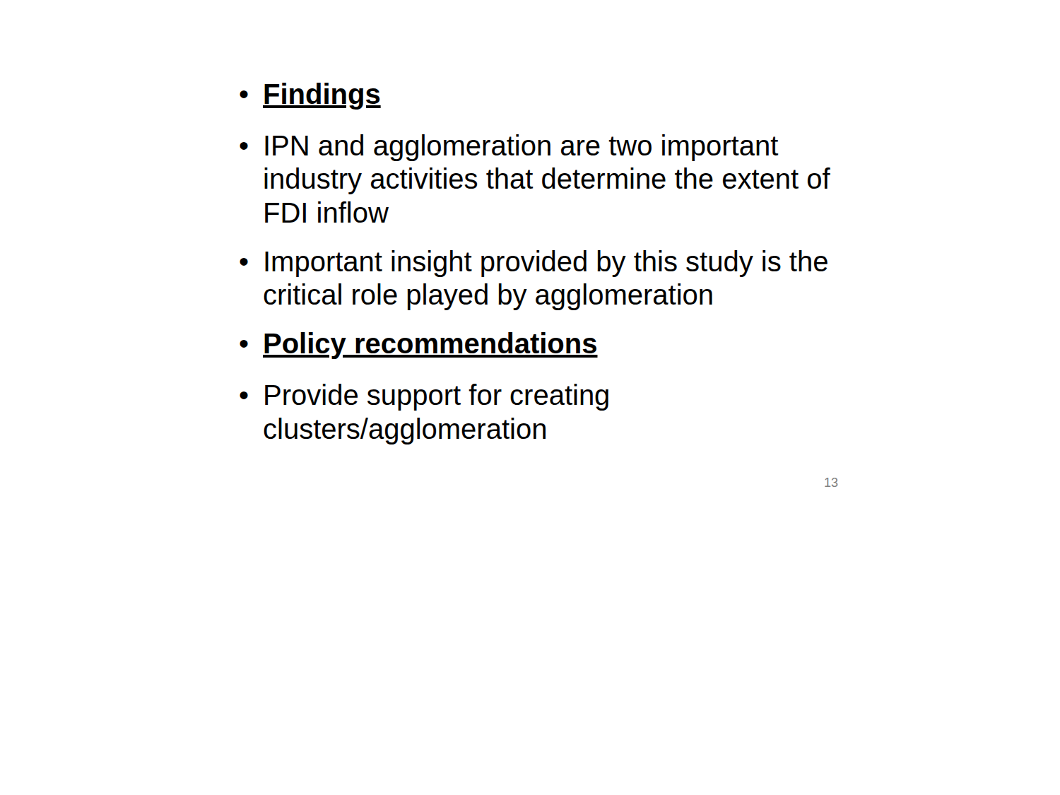Findings
IPN and agglomeration are two important industry activities that determine the extent of FDI inflow
Important insight provided by this study is the critical role played by agglomeration
Policy recommendations
Provide support for creating clusters/agglomeration
13